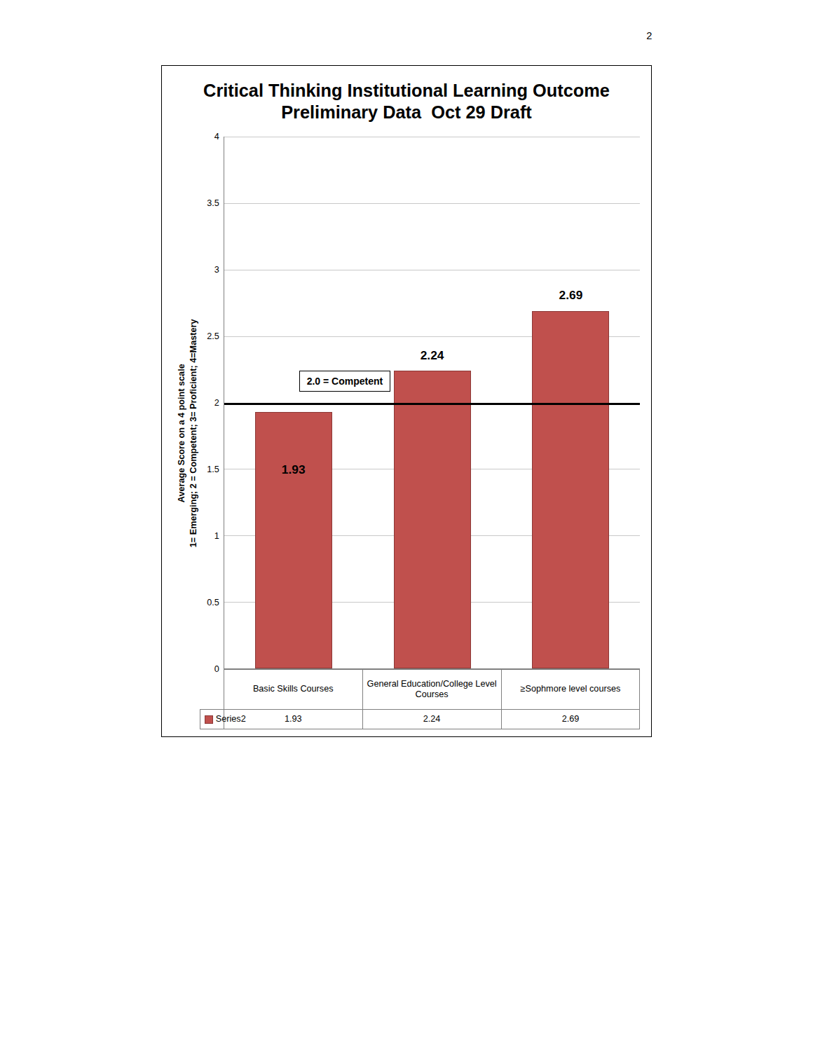2
Critical Thinking Institutional Learning Outcome
Preliminary Data Oct 29 Draft
Average Score on a 4 point scale
1= Emerging; 2 = Competent; 3= Proficient; 4=Mastery
4 3.5 3 2.5 2 1.5 1 0.5 0
2.0 = Competent
1.93
2.24
2.69
| | Basic Skills Courses | General Education/College Level Courses | ≥Sophmore level courses |
| Series2 | 1.93 | 2.24 | 2.69 |